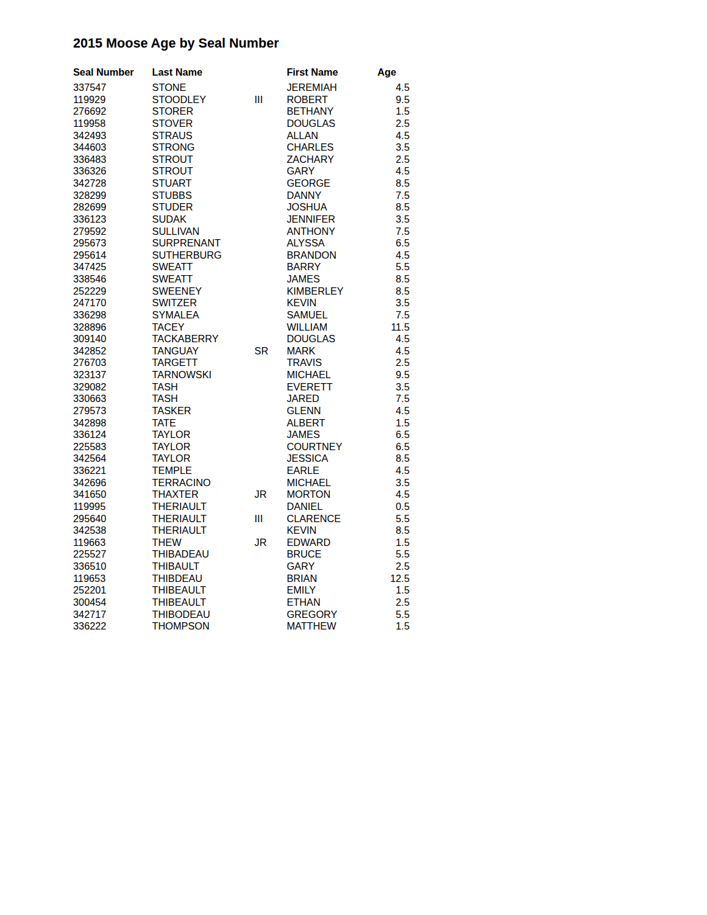2015 Moose Age by Seal Number
| Seal Number | Last Name | | First Name | Age |
| --- | --- | --- | --- | --- |
| 337547 | STONE | | JEREMIAH | 4.5 |
| 119929 | STOODLEY | III | ROBERT | 9.5 |
| 276692 | STORER | | BETHANY | 1.5 |
| 119958 | STOVER | | DOUGLAS | 2.5 |
| 342493 | STRAUS | | ALLAN | 4.5 |
| 344603 | STRONG | | CHARLES | 3.5 |
| 336483 | STROUT | | ZACHARY | 2.5 |
| 336326 | STROUT | | GARY | 4.5 |
| 342728 | STUART | | GEORGE | 8.5 |
| 328299 | STUBBS | | DANNY | 7.5 |
| 282699 | STUDER | | JOSHUA | 8.5 |
| 336123 | SUDAK | | JENNIFER | 3.5 |
| 279592 | SULLIVAN | | ANTHONY | 7.5 |
| 295673 | SURPRENANT | | ALYSSA | 6.5 |
| 295614 | SUTHERBURG | | BRANDON | 4.5 |
| 347425 | SWEATT | | BARRY | 5.5 |
| 338546 | SWEATT | | JAMES | 8.5 |
| 252229 | SWEENEY | | KIMBERLEY | 8.5 |
| 247170 | SWITZER | | KEVIN | 3.5 |
| 336298 | SYMALEA | | SAMUEL | 7.5 |
| 328896 | TACEY | | WILLIAM | 11.5 |
| 309140 | TACKABERRY | | DOUGLAS | 4.5 |
| 342852 | TANGUAY | SR | MARK | 4.5 |
| 276703 | TARGETT | | TRAVIS | 2.5 |
| 323137 | TARNOWSKI | | MICHAEL | 9.5 |
| 329082 | TASH | | EVERETT | 3.5 |
| 330663 | TASH | | JARED | 7.5 |
| 279573 | TASKER | | GLENN | 4.5 |
| 342898 | TATE | | ALBERT | 1.5 |
| 336124 | TAYLOR | | JAMES | 6.5 |
| 225583 | TAYLOR | | COURTNEY | 6.5 |
| 342564 | TAYLOR | | JESSICA | 8.5 |
| 336221 | TEMPLE | | EARLE | 4.5 |
| 342696 | TERRACINO | | MICHAEL | 3.5 |
| 341650 | THAXTER | JR | MORTON | 4.5 |
| 119995 | THERIAULT | | DANIEL | 0.5 |
| 295640 | THERIAULT | III | CLARENCE | 5.5 |
| 342538 | THERIAULT | | KEVIN | 8.5 |
| 119663 | THEW | JR | EDWARD | 1.5 |
| 225527 | THIBADEAU | | BRUCE | 5.5 |
| 336510 | THIBAULT | | GARY | 2.5 |
| 119653 | THIBDEAU | | BRIAN | 12.5 |
| 252201 | THIBEAULT | | EMILY | 1.5 |
| 300454 | THIBEAULT | | ETHAN | 2.5 |
| 342717 | THIBODEAU | | GREGORY | 5.5 |
| 336222 | THOMPSON | | MATTHEW | 1.5 |